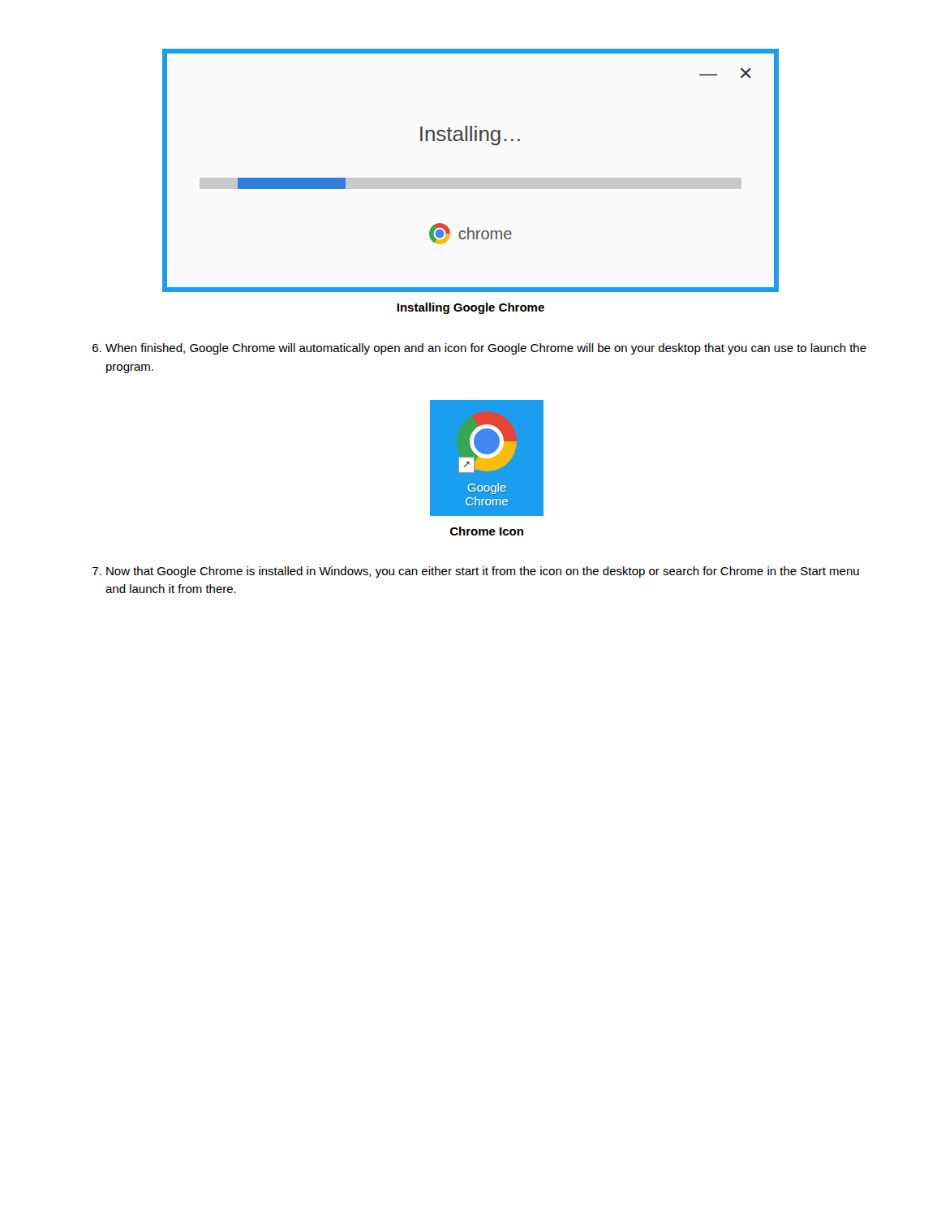— ✕
Installing…
chrome
Installing Google Chrome
When finished, Google Chrome will automatically open and an icon for Google Chrome will be on your desktop that you can use to launch the program.
↗
Google
Chrome
Chrome Icon
Now that Google Chrome is installed in Windows, you can either start it from the icon on the desktop or search for Chrome in the Start menu and launch it from there.